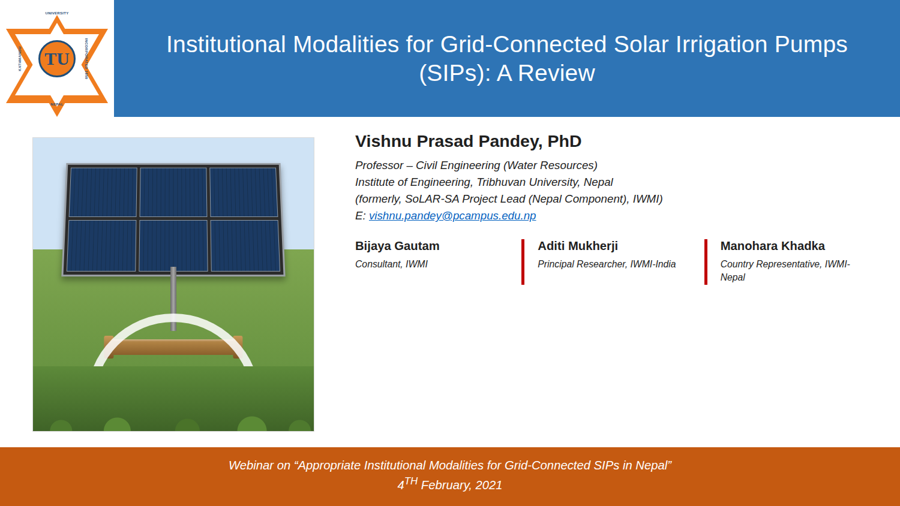TU
UNIVERSITY
NEPAL
KATHMANDU
INCORPORATED 1959
Institutional Modalities for Grid-Connected Solar Irrigation Pumps (SIPs): A Review
Vishnu Prasad Pandey, PhD
Professor – Civil Engineering (Water Resources)
Institute of Engineering, Tribhuvan University, Nepal
(formerly, SoLAR-SA Project Lead (Nepal Component), IWMI)
E: vishnu.pandey@pcampus.edu.np
Bijaya Gautam
Consultant, IWMI
Aditi Mukherji
Principal Researcher, IWMI-India
Manohara Khadka
Country Representative, IWMI-Nepal
Webinar on “Appropriate Institutional Modalities for Grid-Connected SIPs in Nepal”
4TH February, 2021